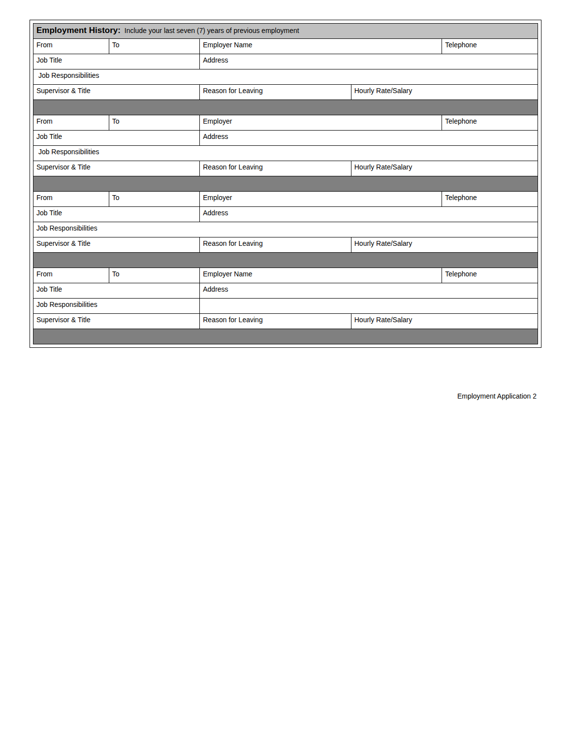| Employment History: Include your last seven (7) years of previous employment |
| From | To | Employer Name | Telephone |
| Job Title | Address |
| Job Responsibilities |
| Supervisor & Title | Reason for Leaving | Hourly Rate/Salary |
| From | To | Employer | Telephone |
| Job Title | Address |
| Job Responsibilities |
| Supervisor & Title | Reason for Leaving | Hourly Rate/Salary |
| From | To | Employer | Telephone |
| Job Title | Address |
| Job Responsibilities |
| Supervisor & Title | Reason for Leaving | Hourly Rate/Salary |
| From | To | Employer Name | Telephone |
| Job Title | Address |
| Job Responsibilities | |
| Supervisor & Title | Reason for Leaving | Hourly Rate/Salary |
Employment Application 2